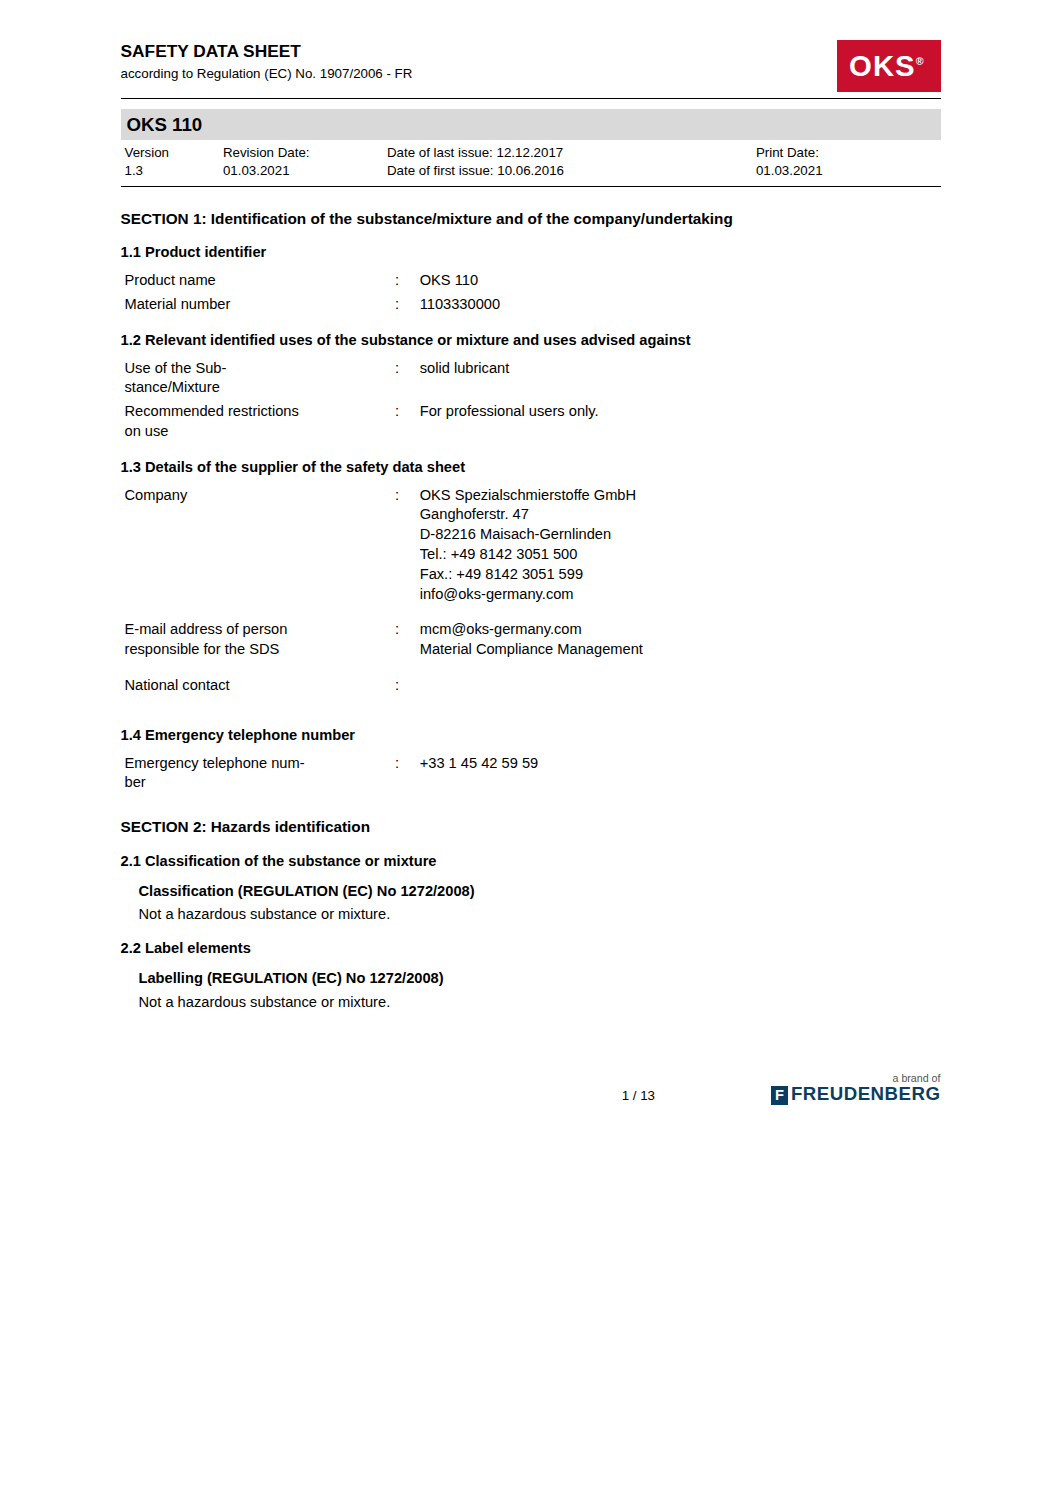SAFETY DATA SHEET
according to Regulation (EC) No. 1907/2006 - FR
OKS®
OKS 110
| Version 1.3 | Revision Date: 01.03.2021 | Date of last issue: 12.12.2017 Date of first issue: 10.06.2016 | Print Date: 01.03.2021 |
SECTION 1: Identification of the substance/mixture and of the company/undertaking
1.1 Product identifier
| Product name | : | OKS 110 |
| Material number | : | 1103330000 |
1.2 Relevant identified uses of the substance or mixture and uses advised against
| Use of the Sub- stance/Mixture | : | solid lubricant |
| Recommended restrictions on use | : | For professional users only. |
1.3 Details of the supplier of the safety data sheet
| Company | : | OKS Spezialschmierstoffe GmbH Ganghoferstr. 47 D-82216 Maisach-Gernlinden Tel.: +49 8142 3051 500 Fax.: +49 8142 3051 599 info@oks-germany.com |
| E-mail address of person responsible for the SDS | : | mcm@oks-germany.com Material Compliance Management |
| National contact | : | |
1.4 Emergency telephone number
| Emergency telephone num- ber | : | +33 1 45 42 59 59 |
SECTION 2: Hazards identification
2.1 Classification of the substance or mixture
Classification (REGULATION (EC) No 1272/2008)
Not a hazardous substance or mixture.
2.2 Label elements
Labelling (REGULATION (EC) No 1272/2008)
Not a hazardous substance or mixture.
1 / 13
a brand of
FFREUDENBERG